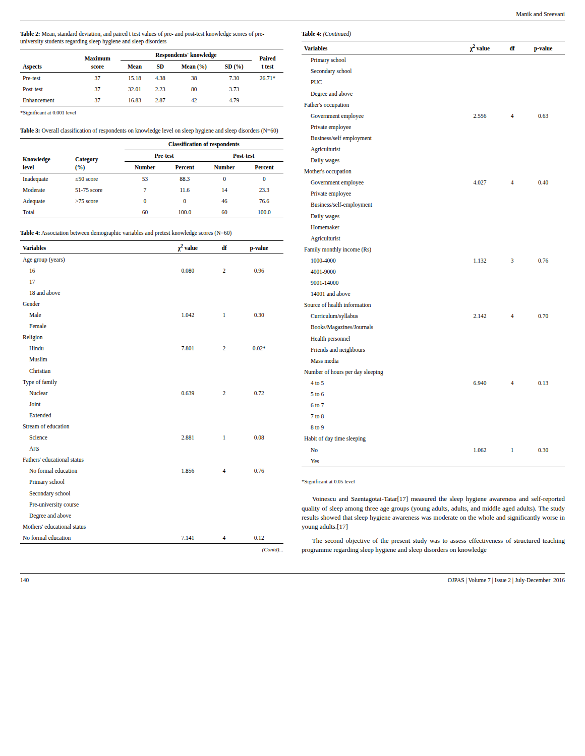Manik and Sreevani
Table 2: Mean, standard deviation, and paired t test values of pre- and post-test knowledge scores of pre-university students regarding sleep hygiene and sleep disorders
| Aspects | Maximum score | Respondents' knowledge | Paired t test |
| --- | --- | --- | --- |
| Mean | SD | Mean (%) | SD (%) |
| Pre-test | 37 | 15.18 | 4.38 | 38 | 7.30 | 26.71* |
| Post-test | 37 | 32.01 | 2.23 | 80 | 3.73 | |
| Enhancement | 37 | 16.83 | 2.87 | 42 | 4.79 | |
*Significant at 0.001 level
Table 3: Overall classification of respondents on knowledge level on sleep hygiene and sleep disorders (N=60)
| Knowledge level | Category (%) | Classification of respondents |
| --- | --- | --- |
| Pre-test | Post-test |
| Number | Percent | Number | Percent |
| Inadequate | ≤50 score | 53 | 88.3 | 0 | 0 |
| Moderate | 51-75 score | 7 | 11.6 | 14 | 23.3 |
| Adequate | >75 score | 0 | 0 | 46 | 76.6 |
| Total | | 60 | 100.0 | 60 | 100.0 |
Table 4: Association between demographic variables and pretest knowledge scores (N=60)
| Variables | χ 2 value | df | p-value |
| --- | --- | --- | --- |
| Age group (years) | | | |
| 16 | 0.080 | 2 | 0.96 |
| 17 | | | |
| 18 and above | | | |
| Gender | | | |
| Male | 1.042 | 1 | 0.30 |
| Female | | | |
| Religion | | | |
| Hindu | 7.801 | 2 | 0.02* |
| Muslim | | | |
| Christian | | | |
| Type of family | | | |
| Nuclear | 0.639 | 2 | 0.72 |
| Joint | | | |
| Extended | | | |
| Stream of education | | | |
| Science | 2.881 | 1 | 0.08 |
| Arts | | | |
| Fathers' educational status | | | |
| No formal education | 1.856 | 4 | 0.76 |
| Primary school | | | |
| Secondary school | | | |
| Pre-university course | | | |
| Degree and above | | | |
| Mothers' educational status | | | |
| No formal education | 7.141 | 4 | 0.12 |
(Contd)...
Table 4: (Continued)
| Variables | χ 2 value | df | p-value |
| --- | --- | --- | --- |
| Primary school | | | |
| Secondary school | | | |
| PUC | | | |
| Degree and above | | | |
| Father's occupation | | | |
| Government employee | 2.556 | 4 | 0.63 |
| Private employee | | | |
| Business/self employment | | | |
| Agriculturist | | | |
| Daily wages | | | |
| Mother's occupation | | | |
| Government employee | 4.027 | 4 | 0.40 |
| Private employee | | | |
| Business/self-employment | | | |
| Daily wages | | | |
| Homemaker | | | |
| Agriculturist | | | |
| Family monthly income (Rs) | | | |
| 1000-4000 | 1.132 | 3 | 0.76 |
| 4001-9000 | | | |
| 9001-14000 | | | |
| 14001 and above | | | |
| Source of health information | | | |
| Curriculum/syllabus | 2.142 | 4 | 0.70 |
| Books/Magazines/Journals | | | |
| Health personnel | | | |
| Friends and neighbours | | | |
| Mass media | | | |
| Number of hours per day sleeping | | | |
| 4 to 5 | 6.940 | 4 | 0.13 |
| 5 to 6 | | | |
| 6 to 7 | | | |
| 7 to 8 | | | |
| 8 to 9 | | | |
| Habit of day time sleeping | | | |
| No | 1.062 | 1 | 0.30 |
| Yes | | | |
*Significant at 0.05 level
Voinescu and Szentagotai-Tatar[17] measured the sleep hygiene awareness and self-reported quality of sleep among three age groups (young adults, adults, and middle aged adults). The study results showed that sleep hygiene awareness was moderate on the whole and significantly worse in young adults.[17]
The second objective of the present study was to assess effectiveness of structured teaching programme regarding sleep hygiene and sleep disorders on knowledge
140 OJPAS | Volume 7 | Issue 2 | July-December 2016